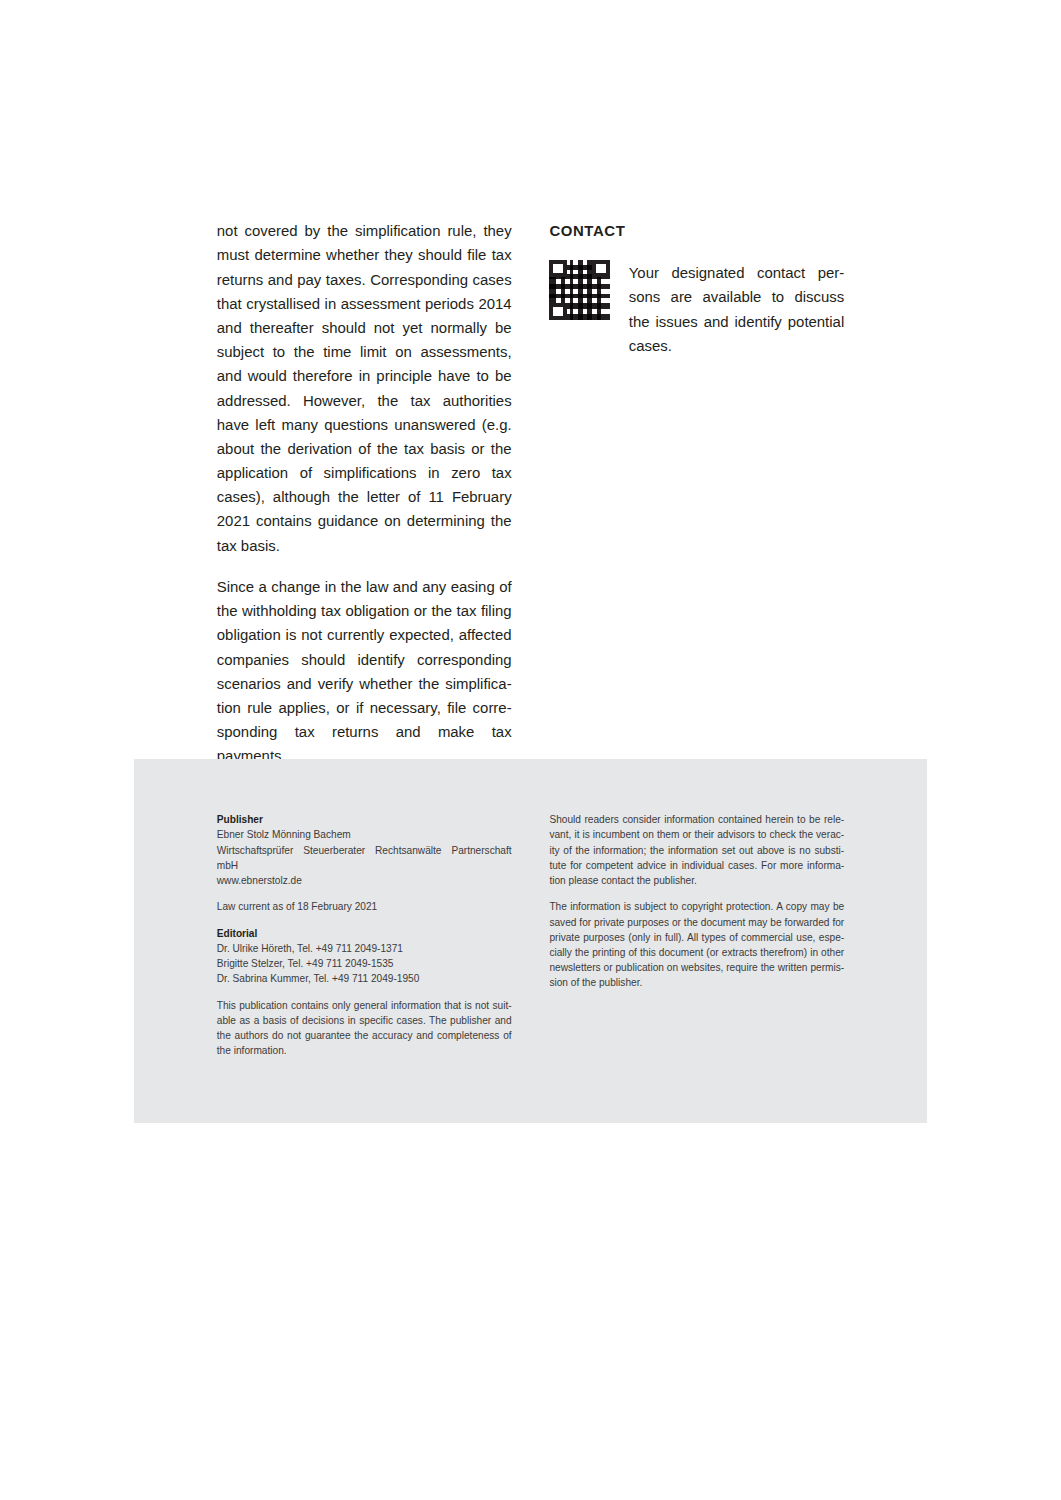not covered by the simplification rule, they must determine whether they should file tax returns and pay taxes. Corresponding cases that crystallised in assessment periods 2014 and thereafter should not yet normally be subject to the time limit on assessments, and would therefore in principle have to be addressed. However, the tax authorities have left many questions unanswered (e.g. about the derivation of the tax basis or the application of simplifications in zero tax cases), although the letter of 11 February 2021 contains guidance on determining the tax basis.
Since a change in the law and any easing of the withholding tax obligation or the tax filing obligation is not currently expected, affected companies should identify corresponding scenarios and verify whether the simplification rule applies, or if necessary, file corresponding tax returns and make tax payments.
CONTACT
Your designated contact persons are available to discuss the issues and identify potential cases.
Publisher
Ebner Stolz Mönning Bachem
Wirtschaftsprüfer Steuerberater Rechtsanwälte Partnerschaft mbH
www.ebnerstolz.de
Law current as of 18 February 2021
Editorial
Dr. Ulrike Höreth, Tel. +49 711 2049-1371
Brigitte Stelzer, Tel. +49 711 2049-1535
Dr. Sabrina Kummer, Tel. +49 711 2049-1950
This publication contains only general information that is not suitable as a basis of decisions in specific cases. The publisher and the authors do not guarantee the accuracy and completeness of the information.
Should readers consider information contained herein to be relevant, it is incumbent on them or their advisors to check the veracity of the information; the information set out above is no substitute for competent advice in individual cases. For more information please contact the publisher.
The information is subject to copyright protection. A copy may be saved for private purposes or the document may be forwarded for private purposes (only in full). All types of commercial use, especially the printing of this document (or extracts therefrom) in other newsletters or publication on websites, require the written permission of the publisher.